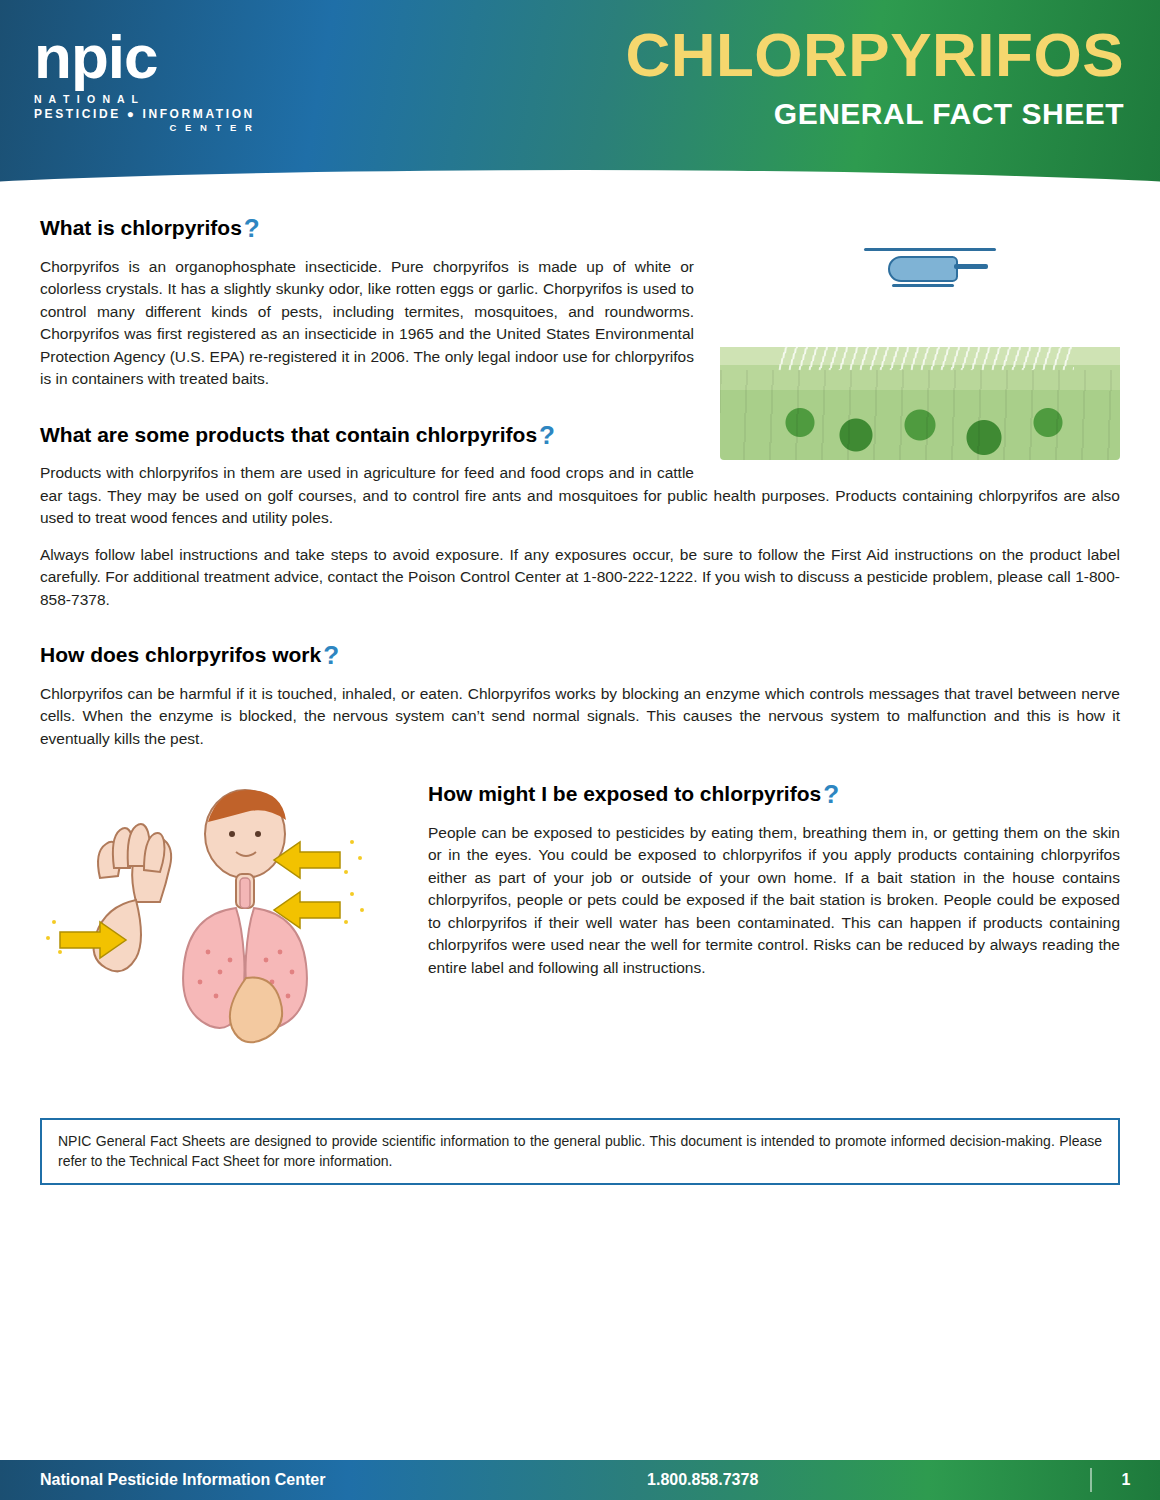npic
N A T I O N A L PESTICIDE ● INFORMATION C E N T E R
CHLORPYRIFOS
GENERAL FACT SHEET
What is chlorpyrifos?
Chorpyrifos is an organophosphate insecticide. Pure chorpyrifos is made up of white or colorless crystals. It has a slightly skunky odor, like rotten eggs or garlic. Chorpyrifos is used to control many different kinds of pests, including termites, mosquitoes, and roundworms. Chorpyrifos was first registered as an insecticide in 1965 and the United States Environmental Protection Agency (U.S. EPA) re-registered it in 2006. The only legal indoor use for chlorpyrifos is in containers with treated baits.
What are some products that contain chlorpyrifos?
Products with chlorpyrifos in them are used in agriculture for feed and food crops and in cattle ear tags. They may be used on golf courses, and to control fire ants and mosquitoes for public health purposes. Products containing chlorpyrifos are also used to treat wood fences and utility poles.
Always follow label instructions and take steps to avoid exposure. If any exposures occur, be sure to follow the First Aid instructions on the product label carefully. For additional treatment advice, contact the Poison Control Center at 1-800-222-1222. If you wish to discuss a pesticide problem, please call 1-800-858-7378.
How does chlorpyrifos work?
Chlorpyrifos can be harmful if it is touched, inhaled, or eaten. Chlorpyrifos works by blocking an enzyme which controls messages that travel between nerve cells. When the enzyme is blocked, the nervous system can’t send normal signals. This causes the nervous system to malfunction and this is how it eventually kills the pest.
How might I be exposed to chlorpyrifos?
People can be exposed to pesticides by eating them, breathing them in, or getting them on the skin or in the eyes. You could be exposed to chlorpyrifos if you apply products containing chlorpyrifos either as part of your job or outside of your own home. If a bait station in the house contains chlorpyrifos, people or pets could be exposed if the bait station is broken. People could be exposed to chlorpyrifos if their well water has been contaminated. This can happen if products containing chlorpyrifos were used near the well for termite control. Risks can be reduced by always reading the entire label and following all instructions.
NPIC General Fact Sheets are designed to provide scientific information to the general public. This document is intended to promote informed decision-making. Please refer to the Technical Fact Sheet for more information.
National Pesticide Information Center
1.800.858.7378
1